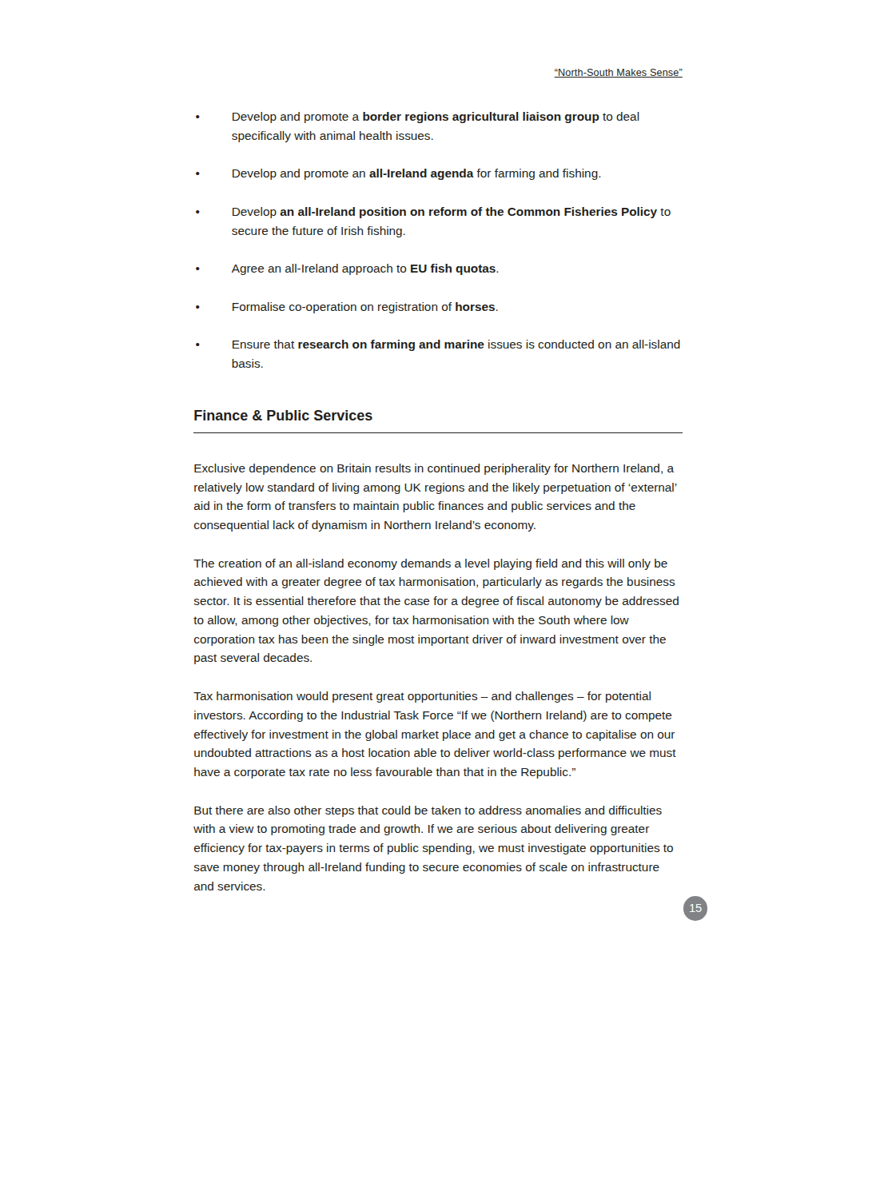“North-South Makes Sense”
Develop and promote a border regions agricultural liaison group to deal specifically with animal health issues.
Develop and promote an all-Ireland agenda for farming and fishing.
Develop an all-Ireland position on reform of the Common Fisheries Policy to secure the future of Irish fishing.
Agree an all-Ireland approach to EU fish quotas.
Formalise co-operation on registration of horses.
Ensure that research on farming and marine issues is conducted on an all-island basis.
Finance & Public Services
Exclusive dependence on Britain results in continued peripherality for Northern Ireland, a relatively low standard of living among UK regions and the likely perpetuation of ‘external’ aid in the form of transfers to maintain public finances and public services and the consequential lack of dynamism in Northern Ireland’s economy.
The creation of an all-island economy demands a level playing field and this will only be achieved with a greater degree of tax harmonisation, particularly as regards the business sector. It is essential therefore that the case for a degree of fiscal autonomy be addressed to allow, among other objectives, for tax harmonisation with the South where low corporation tax has been the single most important driver of inward investment over the past several decades.
Tax harmonisation would present great opportunities – and challenges – for potential investors. According to the Industrial Task Force “If we (Northern Ireland) are to compete effectively for investment in the global market place and get a chance to capitalise on our undoubted attractions as a host location able to deliver world-class performance we must have a corporate tax rate no less favourable than that in the Republic.”
But there are also other steps that could be taken to address anomalies and difficulties with a view to promoting trade and growth. If we are serious about delivering greater efficiency for tax-payers in terms of public spending, we must investigate opportunities to save money through all-Ireland funding to secure economies of scale on infrastructure and services.
15